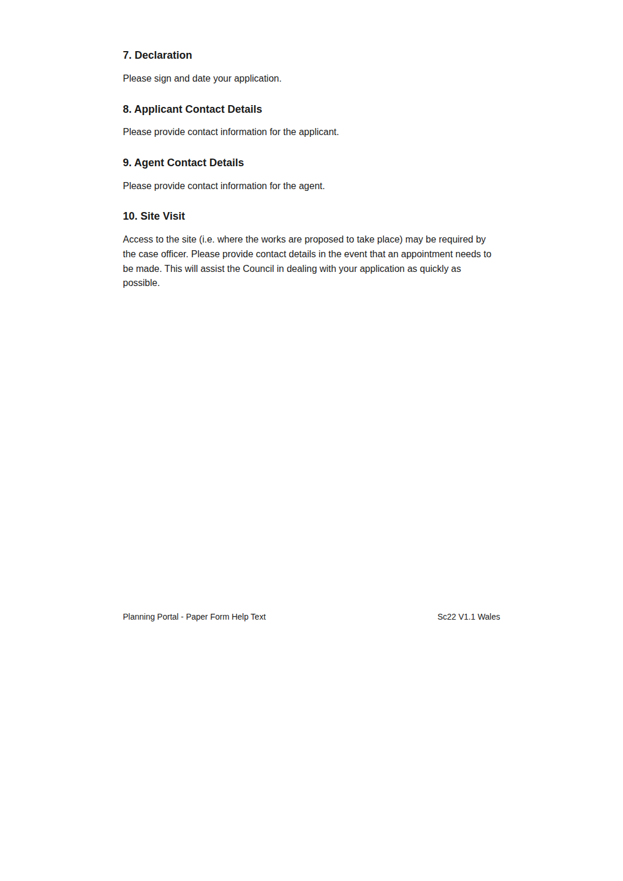7. Declaration
Please sign and date your application.
8. Applicant Contact Details
Please provide contact information for the applicant.
9. Agent Contact Details
Please provide contact information for the agent.
10. Site Visit
Access to the site (i.e. where the works are proposed to take place) may be required by the case officer. Please provide contact details in the event that an appointment needs to be made. This will assist the Council in dealing with your application as quickly as possible.
Planning Portal - Paper Form Help Text Sc22 V1.1 Wales